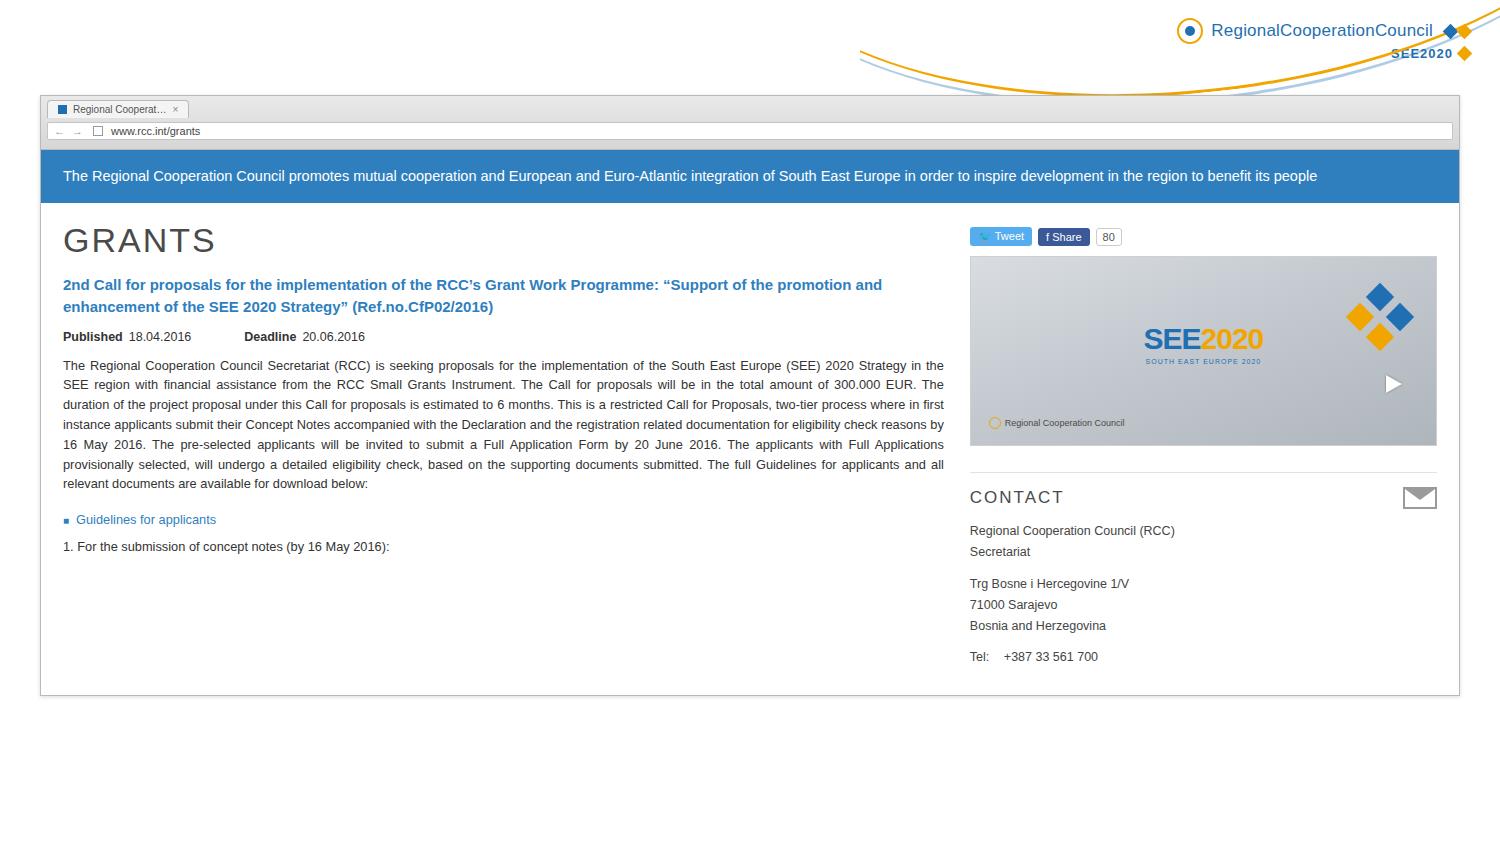RegionalCooperation Council
SEE2020
Regional Cooperat… ×
← → www.rcc.int/grants
The Regional Cooperation Council promotes mutual cooperation and European and Euro-Atlantic integration of South East Europe in order to inspire development in the region to benefit its people
GRANTS
2nd Call for proposals for the implementation of the RCC’s Grant Work Programme: “Support of the promotion and enhancement of the SEE 2020 Strategy” (Ref.no.CfP02/2016)
Published18.04.2016 Deadline20.06.2016
The Regional Cooperation Council Secretariat (RCC) is seeking proposals for the implementation of the South East Europe (SEE) 2020 Strategy in the SEE region with financial assistance from the RCC Small Grants Instrument. The Call for proposals will be in the total amount of 300.000 EUR. The duration of the project proposal under this Call for proposals is estimated to 6 months. This is a restricted Call for Proposals, two-tier process where in first instance applicants submit their Concept Notes accompanied with the Declaration and the registration related documentation for eligibility check reasons by 16 May 2016. The pre-selected applicants will be invited to submit a Full Application Form by 20 June 2016. The applicants with Full Applications provisionally selected, will undergo a detailed eligibility check, based on the supporting documents submitted. The full Guidelines for applicants and all relevant documents are available for download below:
Guidelines for applicants
1. For the submission of concept notes (by 16 May 2016):
🐦 Tweet f Share 80
SEE2020
SOUTH EAST EUROPE 2020
Regional Cooperation Council
CONTACT
Regional Cooperation Council (RCC)
Secretariat
Trg Bosne i Hercegovine 1/V
71000 Sarajevo
Bosnia and Herzegovina
Tel:+387 33 561 700